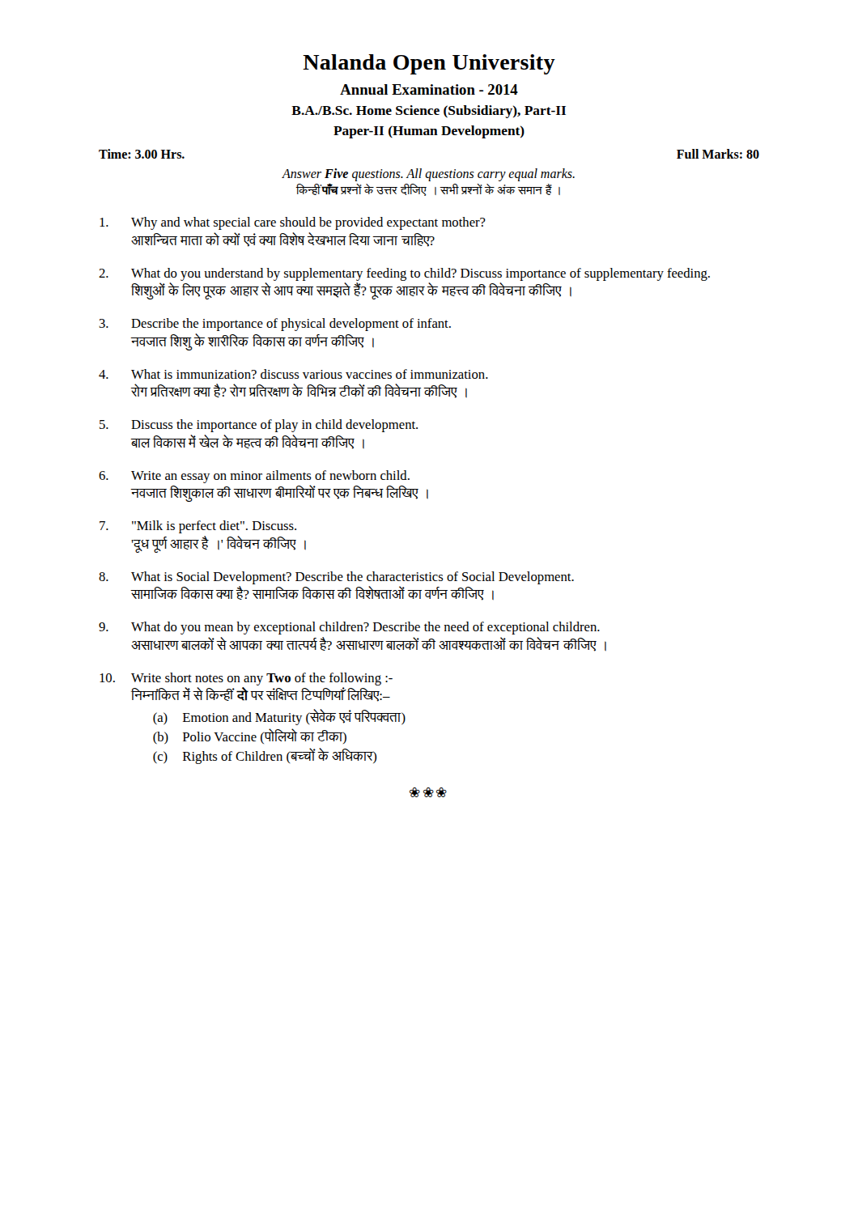Nalanda Open University
Annual Examination - 2014
B.A./B.Sc. Home Science (Subsidiary), Part-II
Paper-II (Human Development)
Time: 3.00 Hrs. Full Marks: 80
Answer Five questions. All questions carry equal marks.
किन्हीं पाँच प्रश्नों के उत्तर दीजिए । सभी प्रश्नों के अंक समान हैं ।
Why and what special care should be provided expectant mother? आशन्चित माता को क्यों एवं क्या विशेष देखभाल दिया जाना चाहिए?
What do you understand by supplementary feeding to child? Discuss importance of supplementary feeding. शिशुओं के लिए पूरक आहार से आप क्या समझते हैं? पूरक आहार के महत्त्व की विवेचना कीजिए ।
Describe the importance of physical development of infant. नवजात शिशु के शारीरिक विकास का वर्णन कीजिए ।
What is immunization? discuss various vaccines of immunization. रोग प्रतिरक्षण क्या है? रोग प्रतिरक्षण के विभिन्न टीकों की विवेचना कीजिए ।
Discuss the importance of play in child development. बाल विकास में खेल के महत्व की विवेचना कीजिए ।
Write an essay on minor ailments of newborn child. नवजात शिशुकाल की साधारण बीमारियों पर एक निबन्ध लिखिए ।
"Milk is perfect diet". Discuss. 'दूध पूर्ण आहार है ।' विवेचन कीजिए ।
What is Social Development? Describe the characteristics of Social Development. सामाजिक विकास क्या है? सामाजिक विकास की विशेषताओं का वर्णन कीजिए ।
What do you mean by exceptional children? Describe the need of exceptional children. असाधारण बालकों से आपका क्या तात्पर्य है? असाधारण बालकों की आवश्यकताओं का विवेचन कीजिए ।
Write short notes on any Two of the following :- निम्नांकित में से किन्हीं दो पर संक्षिप्त टिप्पणियाँ लिखिए:–
Emotion and Maturity (सेवेक एवं परिपक्वता)
Polio Vaccine (पोलियो का टीका)
Rights of Children (बच्चों के अधिकार)
❀❀❀